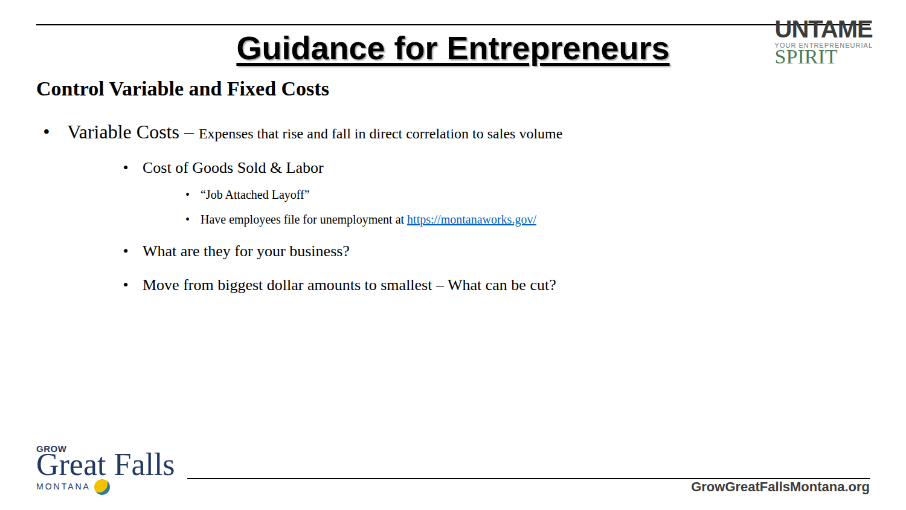UNTAME
YOUR ENTREPRENEURIAL
SPIRIT
Guidance for Entrepreneurs
Control Variable and Fixed Costs
Variable Costs – Expenses that rise and fall in direct correlation to sales volume
Cost of Goods Sold & Labor
“Job Attached Layoff”
Have employees file for unemployment at https://montanaworks.gov/
What are they for your business?
Move from biggest dollar amounts to smallest – What can be cut?
GROW Great Falls MONTANA
GrowGreatFallsMontana.org